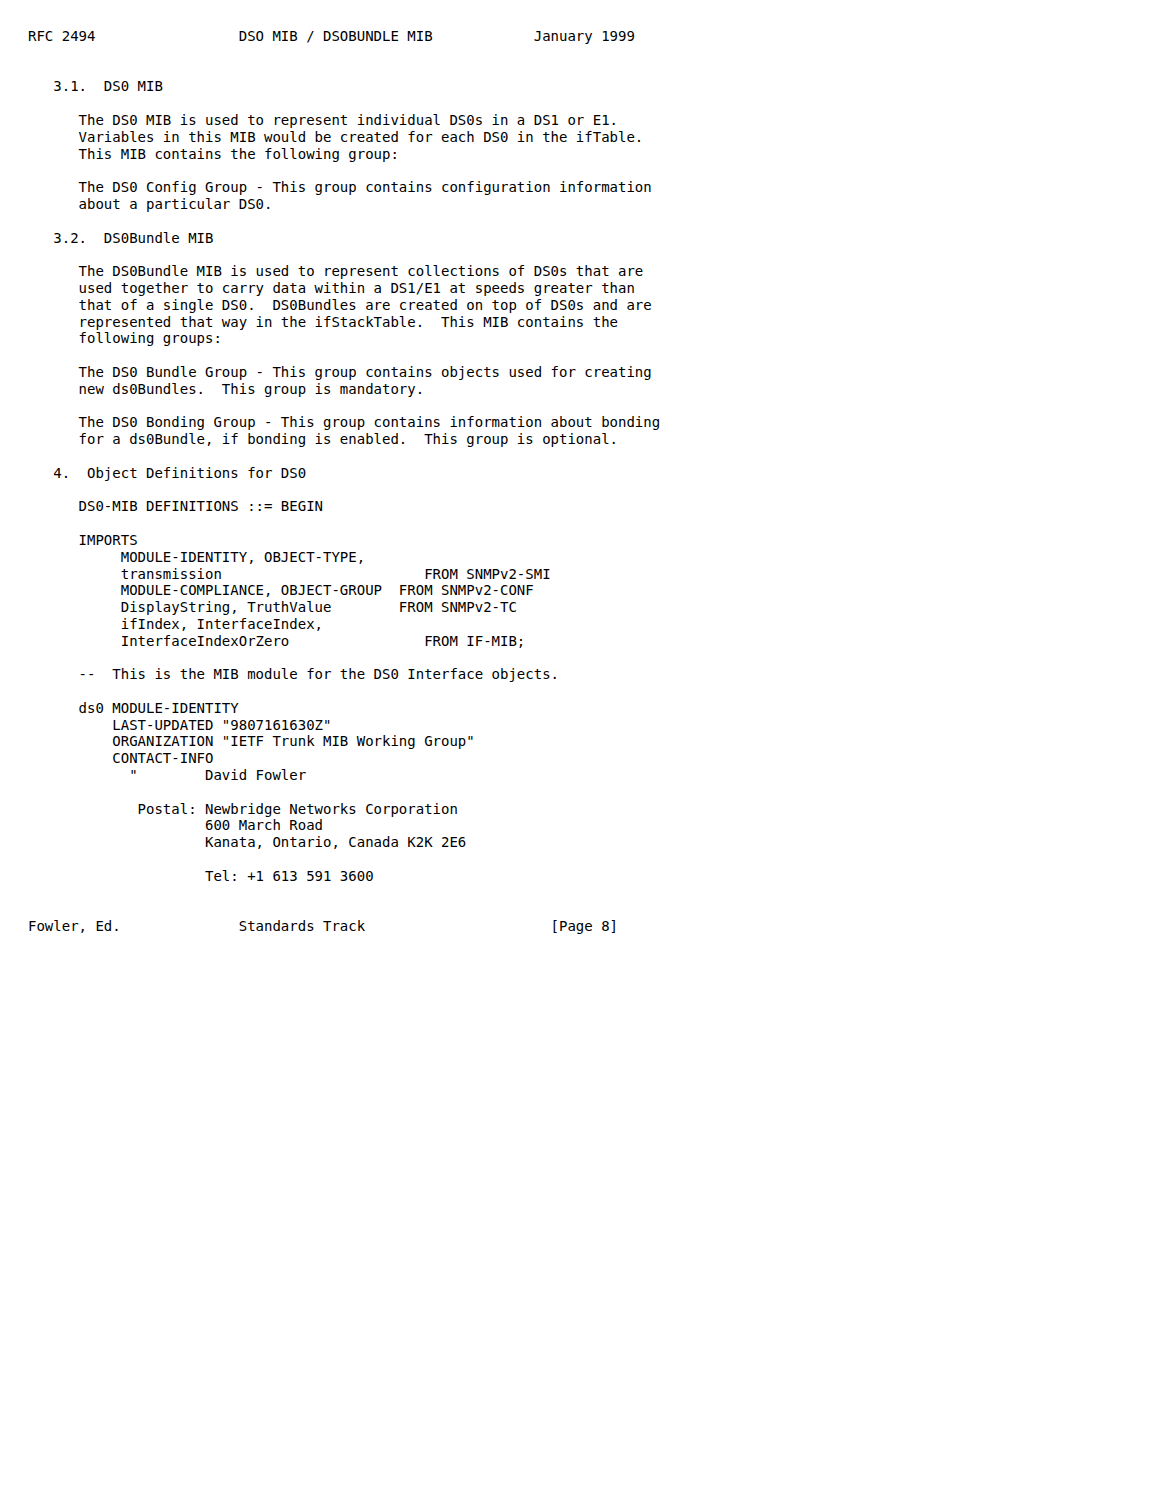RFC 2494 DSO MIB / DSOBUNDLE MIB January 1999 3.1. DS0 MIB The DS0 MIB is used to represent individual DS0s in a DS1 or E1. Variables in this MIB would be created for each DS0 in the ifTable. This MIB contains the following group: The DS0 Config Group - This group contains configuration information about a particular DS0. 3.2. DS0Bundle MIB The DS0Bundle MIB is used to represent collections of DS0s that are used together to carry data within a DS1/E1 at speeds greater than that of a single DS0. DS0Bundles are created on top of DS0s and are represented that way in the ifStackTable. This MIB contains the following groups: The DS0 Bundle Group - This group contains objects used for creating new ds0Bundles. This group is mandatory. The DS0 Bonding Group - This group contains information about bonding for a ds0Bundle, if bonding is enabled. This group is optional. 4. Object Definitions for DS0 DS0-MIB DEFINITIONS ::= BEGIN IMPORTS MODULE-IDENTITY, OBJECT-TYPE, transmission FROM SNMPv2-SMI MODULE-COMPLIANCE, OBJECT-GROUP FROM SNMPv2-CONF DisplayString, TruthValue FROM SNMPv2-TC ifIndex, InterfaceIndex, InterfaceIndexOrZero FROM IF-MIB; -- This is the MIB module for the DS0 Interface objects. ds0 MODULE-IDENTITY LAST-UPDATED "9807161630Z" ORGANIZATION "IETF Trunk MIB Working Group" CONTACT-INFO " David Fowler Postal: Newbridge Networks Corporation 600 March Road Kanata, Ontario, Canada K2K 2E6 Tel: +1 613 591 3600 Fowler, Ed. Standards Track [Page 8]